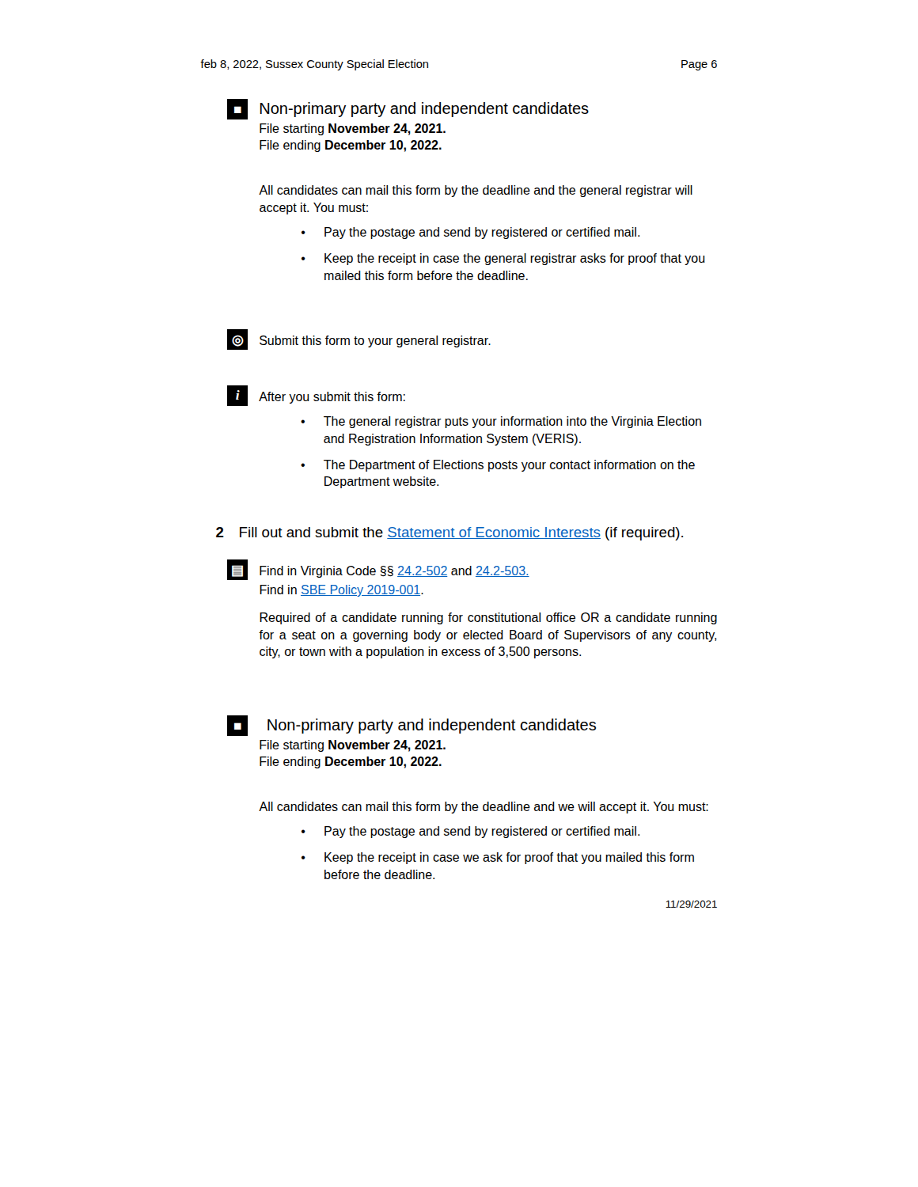feb 8, 2022, Sussex County Special Election
Page 6
■
Non-primary party and independent candidates
File starting November 24, 2021.
File ending December 10, 2022.
All candidates can mail this form by the deadline and the general registrar will accept it. You must:
Pay the postage and send by registered or certified mail.
Keep the receipt in case the general registrar asks for proof that you mailed this form before the deadline.
◎
Submit this form to your general registrar.
i
After you submit this form:
The general registrar puts your information into the Virginia Election and Registration Information System (VERIS).
The Department of Elections posts your contact information on the Department website.
2
Fill out and submit the Statement of Economic Interests (if required).
▤
Find in Virginia Code §§ 24.2-502 and 24.2-503.
Find in SBE Policy 2019-001.
Required of a candidate running for constitutional office OR a candidate running for a seat on a governing body or elected Board of Supervisors of any county, city, or town with a population in excess of 3,500 persons.
■
Non-primary party and independent candidates
File starting November 24, 2021.
File ending December 10, 2022.
All candidates can mail this form by the deadline and we will accept it. You must:
Pay the postage and send by registered or certified mail.
Keep the receipt in case we ask for proof that you mailed this form before the deadline.
11/29/2021